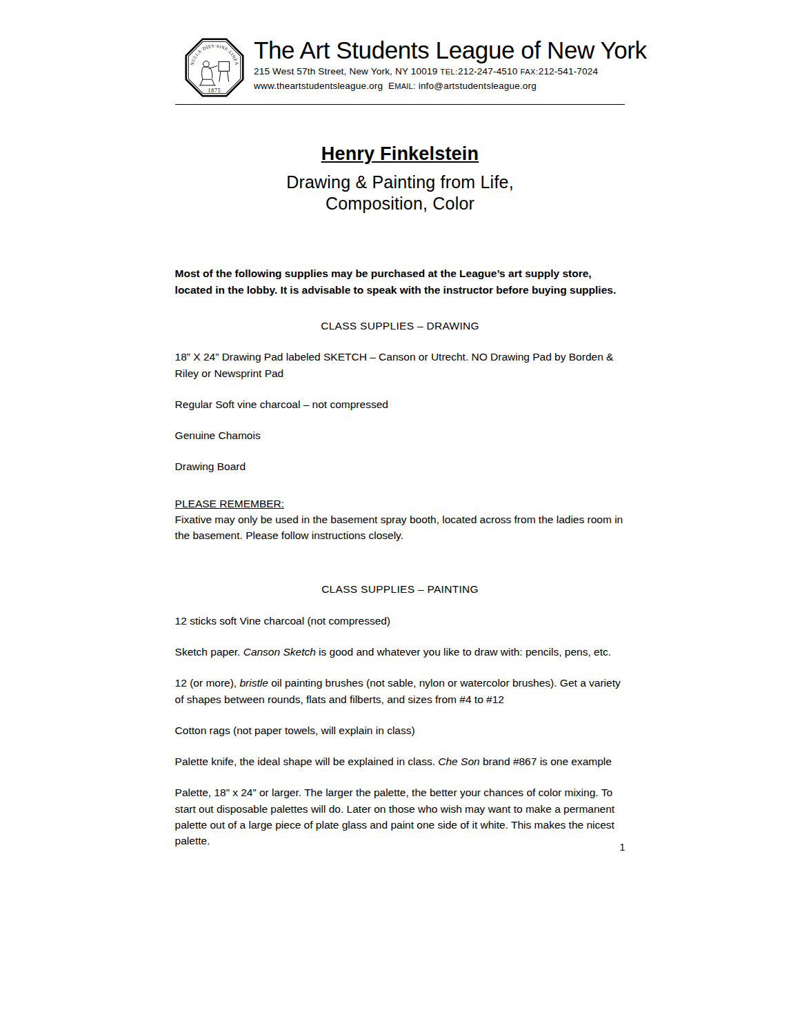NULLA·DIES·SINE·LINEA 1875
The Art Students League of New York
215 West 57th Street, New York, NY 10019 TEL: 212-247-4510 FAX: 212-541-7024
www.theartstudentsleague.org EMAIL: info@artstudentsleague.org
Henry Finkelstein
Drawing & Painting from Life,
Composition, Color
Most of the following supplies may be purchased at the League’s art supply store, located in the lobby. It is advisable to speak with the instructor before buying supplies.
CLASS SUPPLIES – DRAWING
18” X 24” Drawing Pad labeled SKETCH – Canson or Utrecht. NO Drawing Pad by Borden & Riley or Newsprint Pad
Regular Soft vine charcoal – not compressed
Genuine Chamois
Drawing Board
PLEASE REMEMBER: Fixative may only be used in the basement spray booth, located across from the ladies room in the basement. Please follow instructions closely.
CLASS SUPPLIES – PAINTING
12 sticks soft Vine charcoal (not compressed)
Sketch paper. Canson Sketch is good and whatever you like to draw with: pencils, pens, etc.
12 (or more), bristle oil painting brushes (not sable, nylon or watercolor brushes). Get a variety of shapes between rounds, flats and filberts, and sizes from #4 to #12
Cotton rags (not paper towels, will explain in class)
Palette knife, the ideal shape will be explained in class. Che Son brand #867 is one example
Palette, 18” x 24” or larger. The larger the palette, the better your chances of color mixing. To start out disposable palettes will do. Later on those who wish may want to make a permanent palette out of a large piece of plate glass and paint one side of it white. This makes the nicest palette.
1